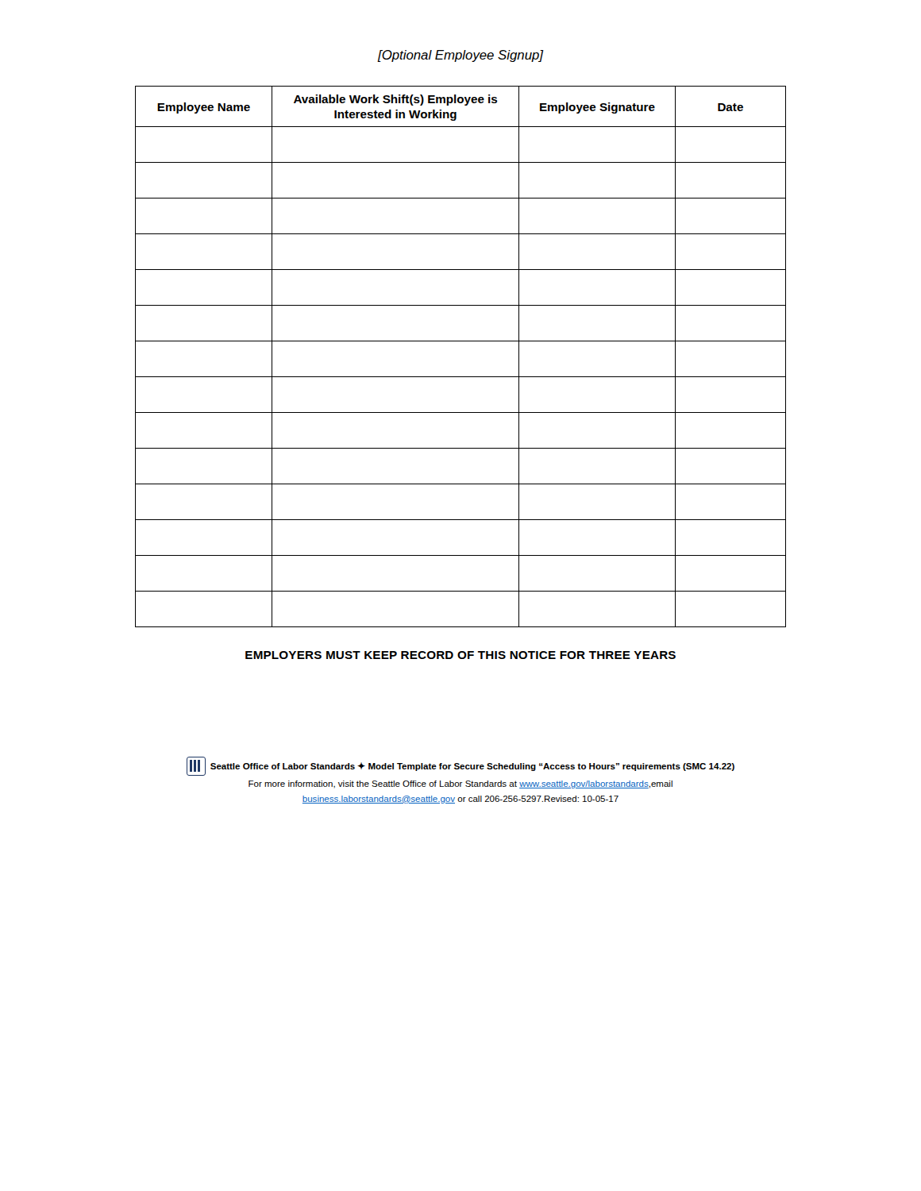[Optional Employee Signup]
| Employee Name | Available Work Shift(s) Employee is Interested in Working | Employee Signature | Date |
| --- | --- | --- | --- |
EMPLOYERS MUST KEEP RECORD OF THIS NOTICE FOR THREE YEARS
Seattle Office of Labor Standards ✦ Model Template for Secure Scheduling “Access to Hours” requirements (SMC 14.22)
For more information, visit the Seattle Office of Labor Standards at www.seattle.gov/laborstandards,email
business.laborstandards@seattle.gov or call 206-256-5297.Revised: 10-05-17